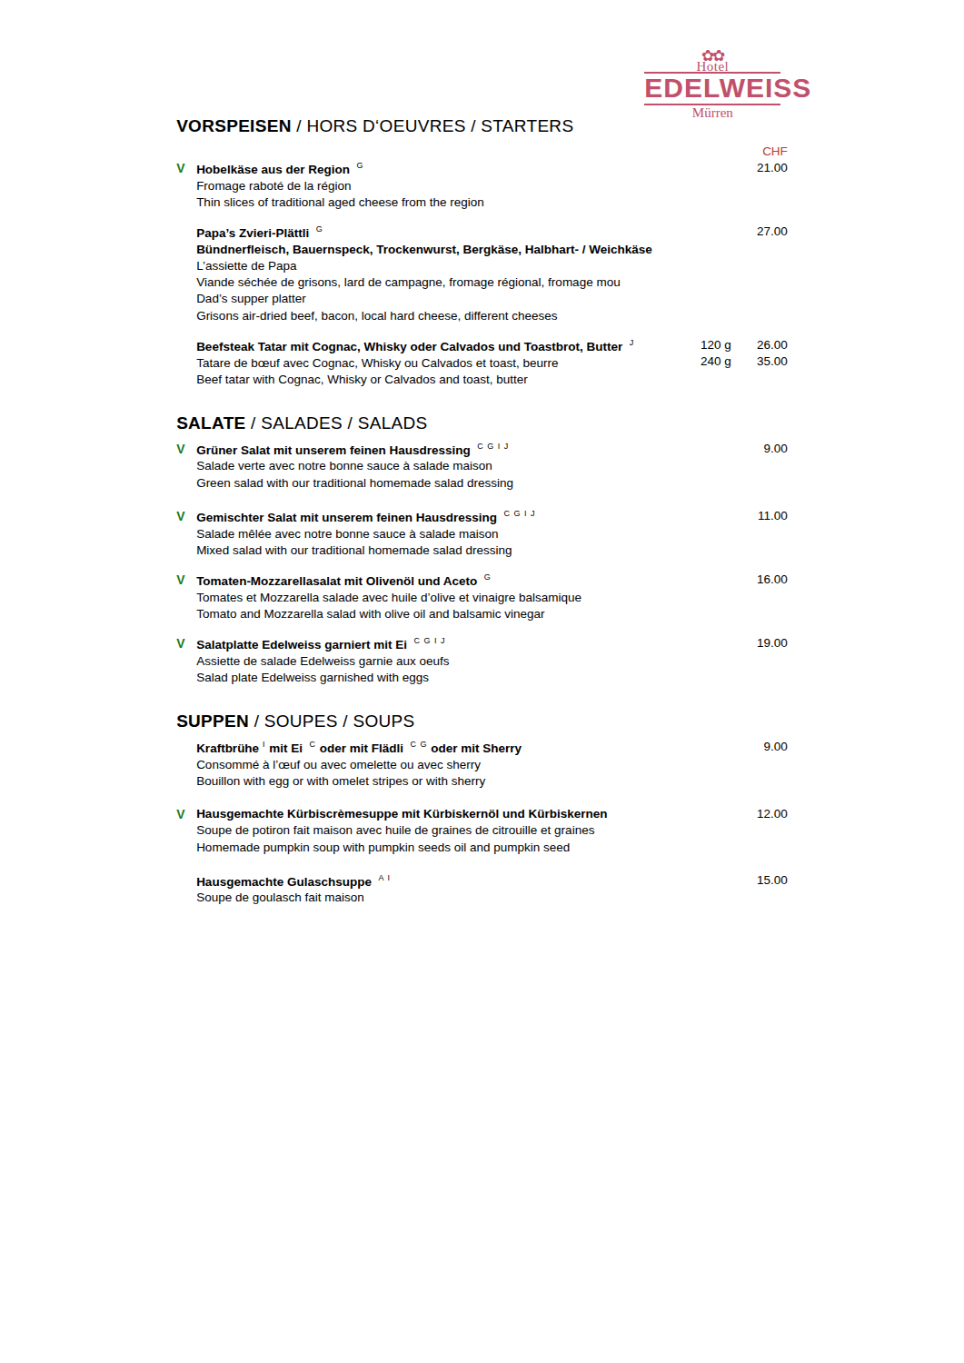✿✿
Hotel
EDELWEISS
Mürren
VORSPEISEN / HORS D‘OEUVRES / STARTERS
| | | | CHF |
| V | Hobelkäse aus der Region G Fromage raboté de la région Thin slices of traditional aged cheese from the region | | 21.00 |
| | Papa’s Zvieri-Plättli G Bündnerfleisch, Bauernspeck, Trockenwurst, Bergkäse, Halbhart- / Weichkäse L’assiette de Papa Viande séchée de grisons, lard de campagne, fromage régional, fromage mou Dad’s supper platter Grisons air-dried beef, bacon, local hard cheese, different cheeses | | 27.00 |
| | Beefsteak Tatar mit Cognac, Whisky oder Calvados und Toastbrot, Butter J Tatare de bœuf avec Cognac, Whisky ou Calvados et toast, beurre Beef tatar with Cognac, Whisky or Calvados and toast, butter | 120 g 240 g | 26.00 35.00 |
SALATE / SALADES / SALADS
| V | Grüner Salat mit unserem feinen Hausdressing C G I J Salade verte avec notre bonne sauce à salade maison Green salad with our traditional homemade salad dressing | | 9.00 |
| V | Gemischter Salat mit unserem feinen Hausdressing C G I J Salade mêlée avec notre bonne sauce à salade maison Mixed salad with our traditional homemade salad dressing | | 11.00 |
| V | Tomaten-Mozzarellasalat mit Olivenöl und Aceto G Tomates et Mozzarella salade avec huile d’olive et vinaigre balsamique Tomato and Mozzarella salad with olive oil and balsamic vinegar | | 16.00 |
| V | Salatplatte Edelweiss garniert mit Ei C G I J Assiette de salade Edelweiss garnie aux oeufs Salad plate Edelweiss garnished with eggs | | 19.00 |
SUPPEN / SOUPES / SOUPS
| | Kraftbrühe I mit Ei C oder mit Flädli C G oder mit Sherry Consommé à l’œuf ou avec omelette ou avec sherry Bouillon with egg or with omelet stripes or with sherry | | 9.00 |
| V | Hausgemachte Kürbiscrèmesuppe mit Kürbiskernöl und Kürbiskernen Soupe de potiron fait maison avec huile de graines de citrouille et graines Homemade pumpkin soup with pumpkin seeds oil and pumpkin seed | | 12.00 |
| | Hausgemachte Gulaschsuppe A I Soupe de goulasch fait maison | | 15.00 |